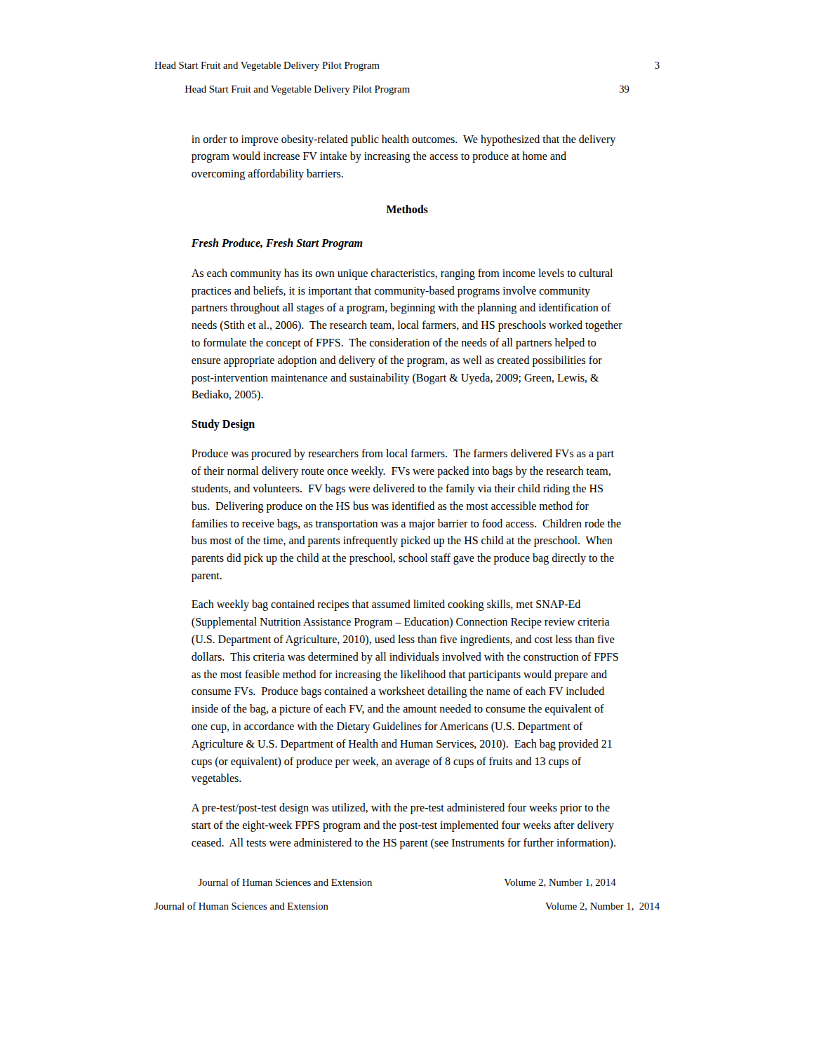Head Start Fruit and Vegetable Delivery Pilot Program 3
Head Start Fruit and Vegetable Delivery Pilot Program 39
in order to improve obesity-related public health outcomes. We hypothesized that the delivery program would increase FV intake by increasing the access to produce at home and overcoming affordability barriers.
Methods
Fresh Produce, Fresh Start Program
As each community has its own unique characteristics, ranging from income levels to cultural practices and beliefs, it is important that community-based programs involve community partners throughout all stages of a program, beginning with the planning and identification of needs (Stith et al., 2006). The research team, local farmers, and HS preschools worked together to formulate the concept of FPFS. The consideration of the needs of all partners helped to ensure appropriate adoption and delivery of the program, as well as created possibilities for post-intervention maintenance and sustainability (Bogart & Uyeda, 2009; Green, Lewis, & Bediako, 2005).
Study Design
Produce was procured by researchers from local farmers. The farmers delivered FVs as a part of their normal delivery route once weekly. FVs were packed into bags by the research team, students, and volunteers. FV bags were delivered to the family via their child riding the HS bus. Delivering produce on the HS bus was identified as the most accessible method for families to receive bags, as transportation was a major barrier to food access. Children rode the bus most of the time, and parents infrequently picked up the HS child at the preschool. When parents did pick up the child at the preschool, school staff gave the produce bag directly to the parent.
Each weekly bag contained recipes that assumed limited cooking skills, met SNAP-Ed (Supplemental Nutrition Assistance Program – Education) Connection Recipe review criteria (U.S. Department of Agriculture, 2010), used less than five ingredients, and cost less than five dollars. This criteria was determined by all individuals involved with the construction of FPFS as the most feasible method for increasing the likelihood that participants would prepare and consume FVs. Produce bags contained a worksheet detailing the name of each FV included inside of the bag, a picture of each FV, and the amount needed to consume the equivalent of one cup, in accordance with the Dietary Guidelines for Americans (U.S. Department of Agriculture & U.S. Department of Health and Human Services, 2010). Each bag provided 21 cups (or equivalent) of produce per week, an average of 8 cups of fruits and 13 cups of vegetables.
A pre-test/post-test design was utilized, with the pre-test administered four weeks prior to the start of the eight-week FPFS program and the post-test implemented four weeks after delivery ceased. All tests were administered to the HS parent (see Instruments for further information).
Journal of Human Sciences and Extension Volume 2, Number 1, 2014
Journal of Human Sciences and Extension Volume 2, Number 1, 2014